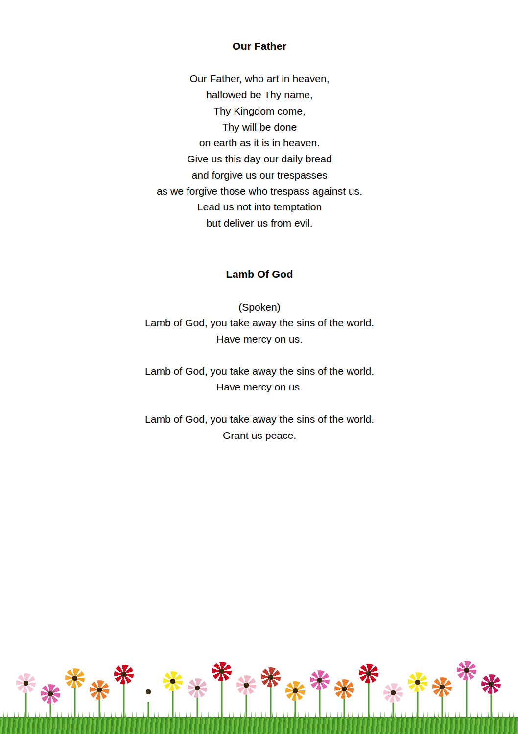Our Father
Our Father, who art in heaven,
hallowed be Thy name,
Thy Kingdom come,
Thy will be done
on earth as it is in heaven.
Give us this day our daily bread
and forgive us our trespasses
as we forgive those who trespass against us.
Lead us not into temptation
but deliver us from evil.
Lamb Of God
(Spoken)
Lamb of God, you take away the sins of the world.
Have mercy on us.
Lamb of God, you take away the sins of the world.
Have mercy on us.
Lamb of God, you take away the sins of the world.
Grant us peace.